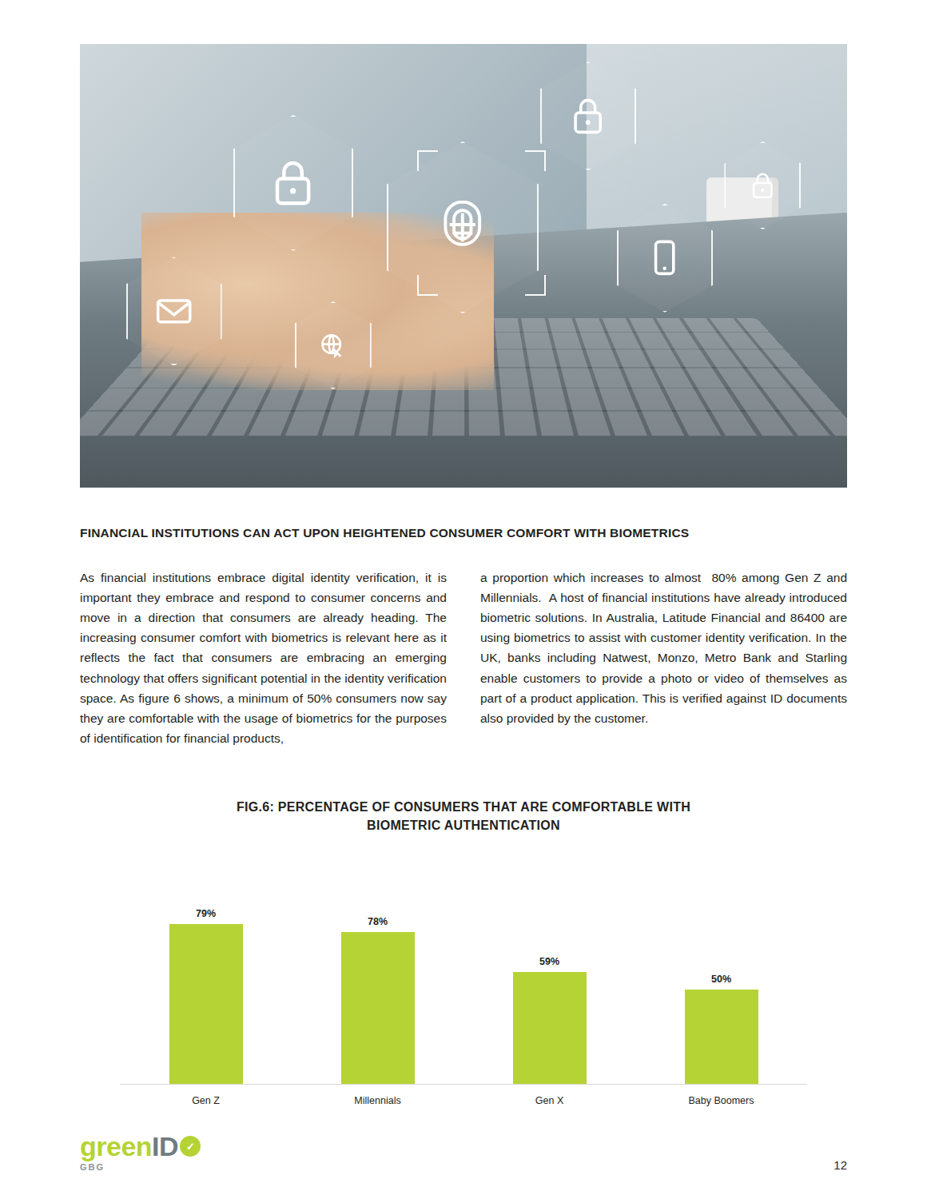Financial institutions can act upon heightened consumer comfort with biometrics
As financial institutions embrace digital identity verification, it is important they embrace and respond to consumer concerns and move in a direction that consumers are already heading. The increasing consumer comfort with biometrics is relevant here as it reflects the fact that consumers are embracing an emerging technology that offers significant potential in the identity verification space. As figure 6 shows, a minimum of 50% consumers now say they are comfortable with the usage of biometrics for the purposes of identification for financial products,
a proportion which increases to almost 80% among Gen Z and Millennials. A host of financial institutions have already introduced biometric solutions. In Australia, Latitude Financial and 86400 are using biometrics to assist with customer identity verification. In the UK, banks including Natwest, Monzo, Metro Bank and Starling enable customers to provide a photo or video of themselves as part of a product application. This is verified against ID documents also provided by the customer.
FIG.6: PERCENTAGE OF CONSUMERS THAT ARE COMFORTABLE WITH
BIOMETRIC AUTHENTICATION
79%
78%
59%
50%
Gen Z Millennials Gen X Baby Boomers
green ID✓
GBG
12